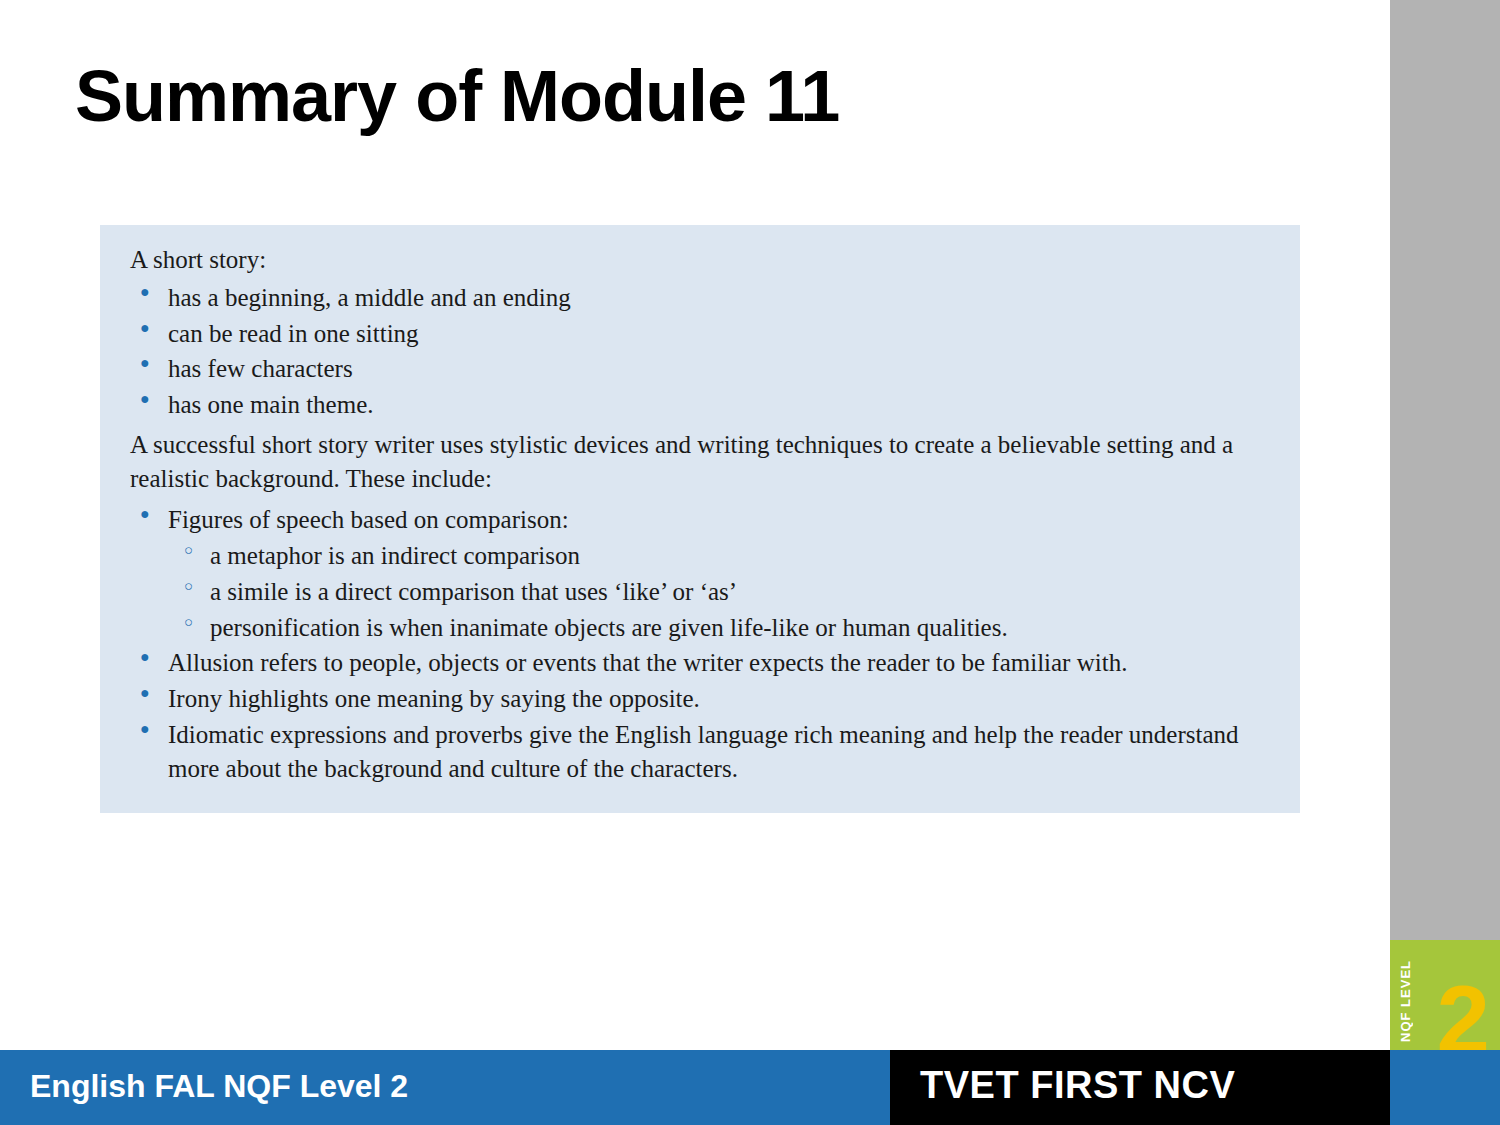Summary of Module 11
A short story:
has a beginning, a middle and an ending
can be read in one sitting
has few characters
has one main theme.
A successful short story writer uses stylistic devices and writing techniques to create a believable setting and a realistic background. These include:
Figures of speech based on comparison:
a metaphor is an indirect comparison
a simile is a direct comparison that uses ‘like’ or ‘as’
personification is when inanimate objects are given life-like or human qualities.
Allusion refers to people, objects or events that the writer expects the reader to be familiar with.
Irony highlights one meaning by saying the opposite.
Idiomatic expressions and proverbs give the English language rich meaning and help the reader understand more about the background and culture of the characters.
NQF LEVEL 2
English FAL NQF Level 2
TVET FIRST NCV